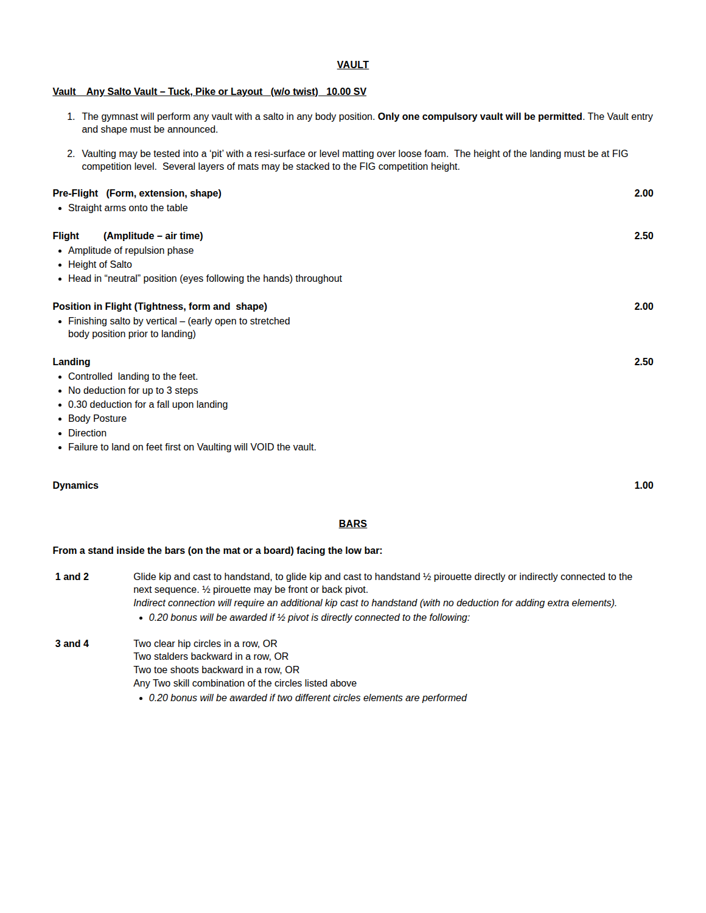VAULT
Vault Any Salto Vault – Tuck, Pike or Layout (w/o twist) 10.00 SV
The gymnast will perform any vault with a salto in any body position. Only one compulsory vault will be permitted. The Vault entry and shape must be announced.
Vaulting may be tested into a ‘pit’ with a resi-surface or level matting over loose foam. The height of the landing must be at FIG competition level. Several layers of mats may be stacked to the FIG competition height.
Pre-Flight (Form, extension, shape) 2.00
Straight arms onto the table
Flight (Amplitude – air time) 2.50
Amplitude of repulsion phase
Height of Salto
Head in “neutral” position (eyes following the hands) throughout
Position in Flight (Tightness, form and shape) 2.00
Finishing salto by vertical – (early open to stretched
body position prior to landing)
Landing 2.50
Controlled landing to the feet.
No deduction for up to 3 steps
0.30 deduction for a fall upon landing
Body Posture
Direction
Failure to land on feet first on Vaulting will VOID the vault.
Dynamics 1.00
BARS
From a stand inside the bars (on the mat or a board) facing the low bar:
| 1 and 2 | Glide kip and cast to handstand, to glide kip and cast to handstand ½ pirouette directly or indirectly connected to the next sequence. ½ pirouette may be front or back pivot. Indirect connection will require an additional kip cast to handstand (with no deduction for adding extra elements). 0.20 bonus will be awarded if ½ pivot is directly connected to the following: |
| 3 and 4 | Two clear hip circles in a row, OR Two stalders backward in a row, OR Two toe shoots backward in a row, OR Any Two skill combination of the circles listed above 0.20 bonus will be awarded if two different circles elements are performed |